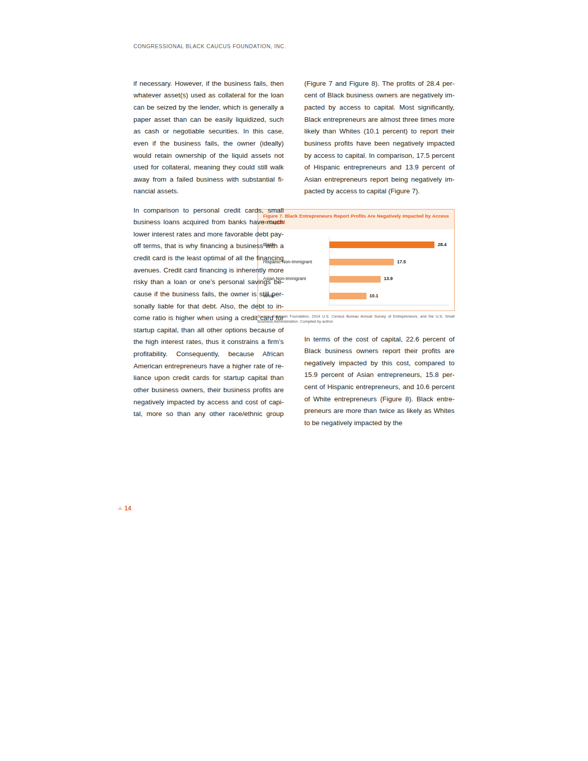Congressional Black Caucus Foundation, Inc.
if necessary. However, if the business fails, then whatever asset(s) used as collateral for the loan can be seized by the lender, which is generally a paper asset than can be easily liquidized, such as cash or negotiable securities. In this case, even if the business fails, the owner (ideally) would retain ownership of the liquid assets not used for collateral, meaning they could still walk away from a failed business with substantial financial assets.
In comparison to personal credit cards, small business loans acquired from banks have much lower interest rates and more favorable debt payoff terms, that is why financing a business with a credit card is the least optimal of all the financing avenues. Credit card financing is inherently more risky than a loan or one’s personal savings because if the business fails, the owner is still personally liable for that debt. Also, the debt to income ratio is higher when using a credit card for startup capital, than all other options because of the high interest rates, thus it constrains a firm’s profitability. Consequently, because African American entrepreneurs have a higher rate of reliance upon credit cards for startup capital than other business owners, their business profits are negatively impacted by access and cost of capital, more so than any other race/ethnic group (Figure 7 and Figure 8). The profits of 28.4 percent of Black business owners are negatively impacted by access to capital. Most significantly, Black entrepreneurs are almost three times more likely than Whites (10.1 percent) to report their business profits have been negatively impacted by access to capital. In comparison, 17.5 percent of Hispanic entrepreneurs and 13.9 percent of Asian entrepreneurs report being negatively impacted by access to capital (Figure 7).
Figure 7. Black Entrepreneurs Report Profits Are Negatively Impacted by Access to Capital
| Black | 28.4 |
| Hispanic Non-Immigrant | 17.5 |
| Asian Non-Immigrant | 13.9 |
| White | 10.1 |
Source: Kaufman Foundation, 2014 U.S. Census Bureau Annual Survey of Entrepreneurs, and the U.S. Small Business Administration. Compiled by author.
In terms of the cost of capital, 22.6 percent of Black business owners report their profits are negatively impacted by this cost, compared to 15.9 percent of Asian entrepreneurs, 15.8 percent of Hispanic entrepreneurs, and 10.6 percent of White entrepreneurs (Figure 8). Black entrepreneurs are more than twice as likely as Whites to be negatively impacted by the
14